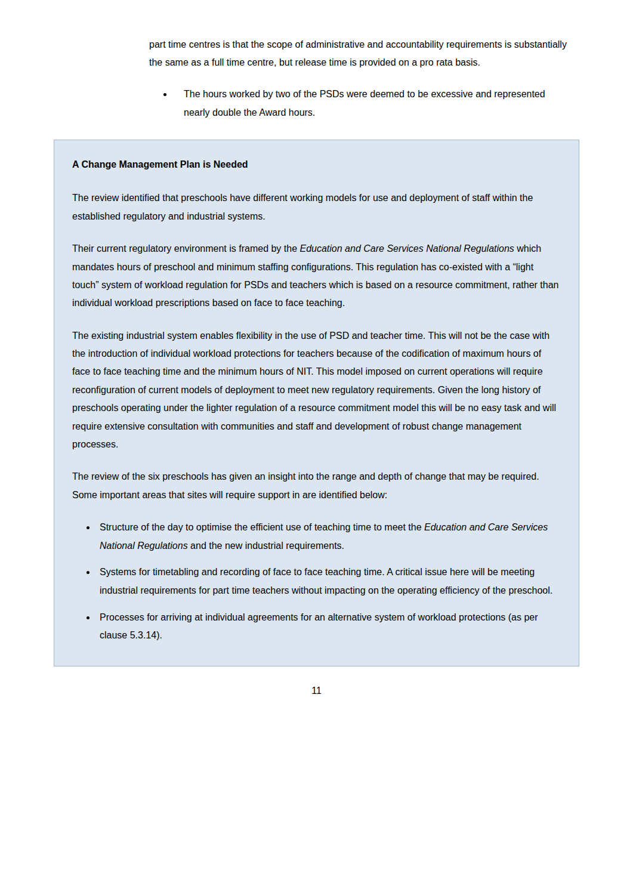part time centres is that the scope of administrative and accountability requirements is substantially the same as a full time centre, but release time is provided on a pro rata basis.
The hours worked by two of the PSDs were deemed to be excessive and represented nearly double the Award hours.
A Change Management Plan is Needed
The review identified that preschools have different working models for use and deployment of staff within the established regulatory and industrial systems.
Their current regulatory environment is framed by the Education and Care Services National Regulations which mandates hours of preschool and minimum staffing configurations. This regulation has co-existed with a “light touch” system of workload regulation for PSDs and teachers which is based on a resource commitment, rather than individual workload prescriptions based on face to face teaching.
The existing industrial system enables flexibility in the use of PSD and teacher time. This will not be the case with the introduction of individual workload protections for teachers because of the codification of maximum hours of face to face teaching time and the minimum hours of NIT. This model imposed on current operations will require reconfiguration of current models of deployment to meet new regulatory requirements. Given the long history of preschools operating under the lighter regulation of a resource commitment model this will be no easy task and will require extensive consultation with communities and staff and development of robust change management processes.
The review of the six preschools has given an insight into the range and depth of change that may be required. Some important areas that sites will require support in are identified below:
Structure of the day to optimise the efficient use of teaching time to meet the Education and Care Services National Regulations and the new industrial requirements.
Systems for timetabling and recording of face to face teaching time. A critical issue here will be meeting industrial requirements for part time teachers without impacting on the operating efficiency of the preschool.
Processes for arriving at individual agreements for an alternative system of workload protections (as per clause 5.3.14).
11